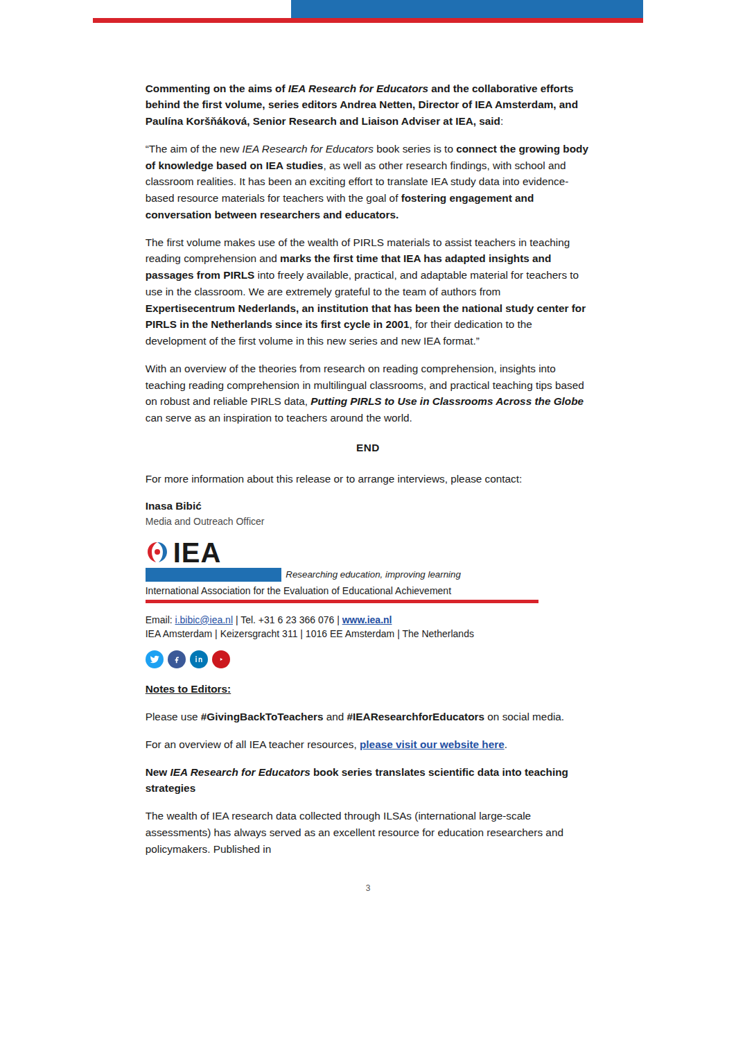Commenting on the aims of IEA Research for Educators and the collaborative efforts behind the first volume, series editors Andrea Netten, Director of IEA Amsterdam, and Paulína Koršňáková, Senior Research and Liaison Adviser at IEA, said:
“The aim of the new IEA Research for Educators book series is to connect the growing body of knowledge based on IEA studies, as well as other research findings, with school and classroom realities. It has been an exciting effort to translate IEA study data into evidence-based resource materials for teachers with the goal of fostering engagement and conversation between researchers and educators.
The first volume makes use of the wealth of PIRLS materials to assist teachers in teaching reading comprehension and marks the first time that IEA has adapted insights and passages from PIRLS into freely available, practical, and adaptable material for teachers to use in the classroom. We are extremely grateful to the team of authors from Expertisecentrum Nederlands, an institution that has been the national study center for PIRLS in the Netherlands since its first cycle in 2001, for their dedication to the development of the first volume in this new series and new IEA format.”
With an overview of the theories from research on reading comprehension, insights into teaching reading comprehension in multilingual classrooms, and practical teaching tips based on robust and reliable PIRLS data, Putting PIRLS to Use in Classrooms Across the Globe can serve as an inspiration to teachers around the world.
END
For more information about this release or to arrange interviews, please contact:
Inasa Bibić
Media and Outreach Officer
IEA
Researching education, improving learning
International Association for the Evaluation of Educational Achievement
Email: i.bibic@iea.nl | Tel. +31 6 23 366 076 | www.iea.nl
IEA Amsterdam | Keizersgracht 311 | 1016 EE Amsterdam | The Netherlands
Notes to Editors:
Please use #GivingBackToTeachers and #IEAResearchforEducators on social media.
For an overview of all IEA teacher resources, please visit our website here.
New IEA Research for Educators book series translates scientific data into teaching strategies
The wealth of IEA research data collected through ILSAs (international large-scale assessments) has always served as an excellent resource for education researchers and policymakers. Published in
3